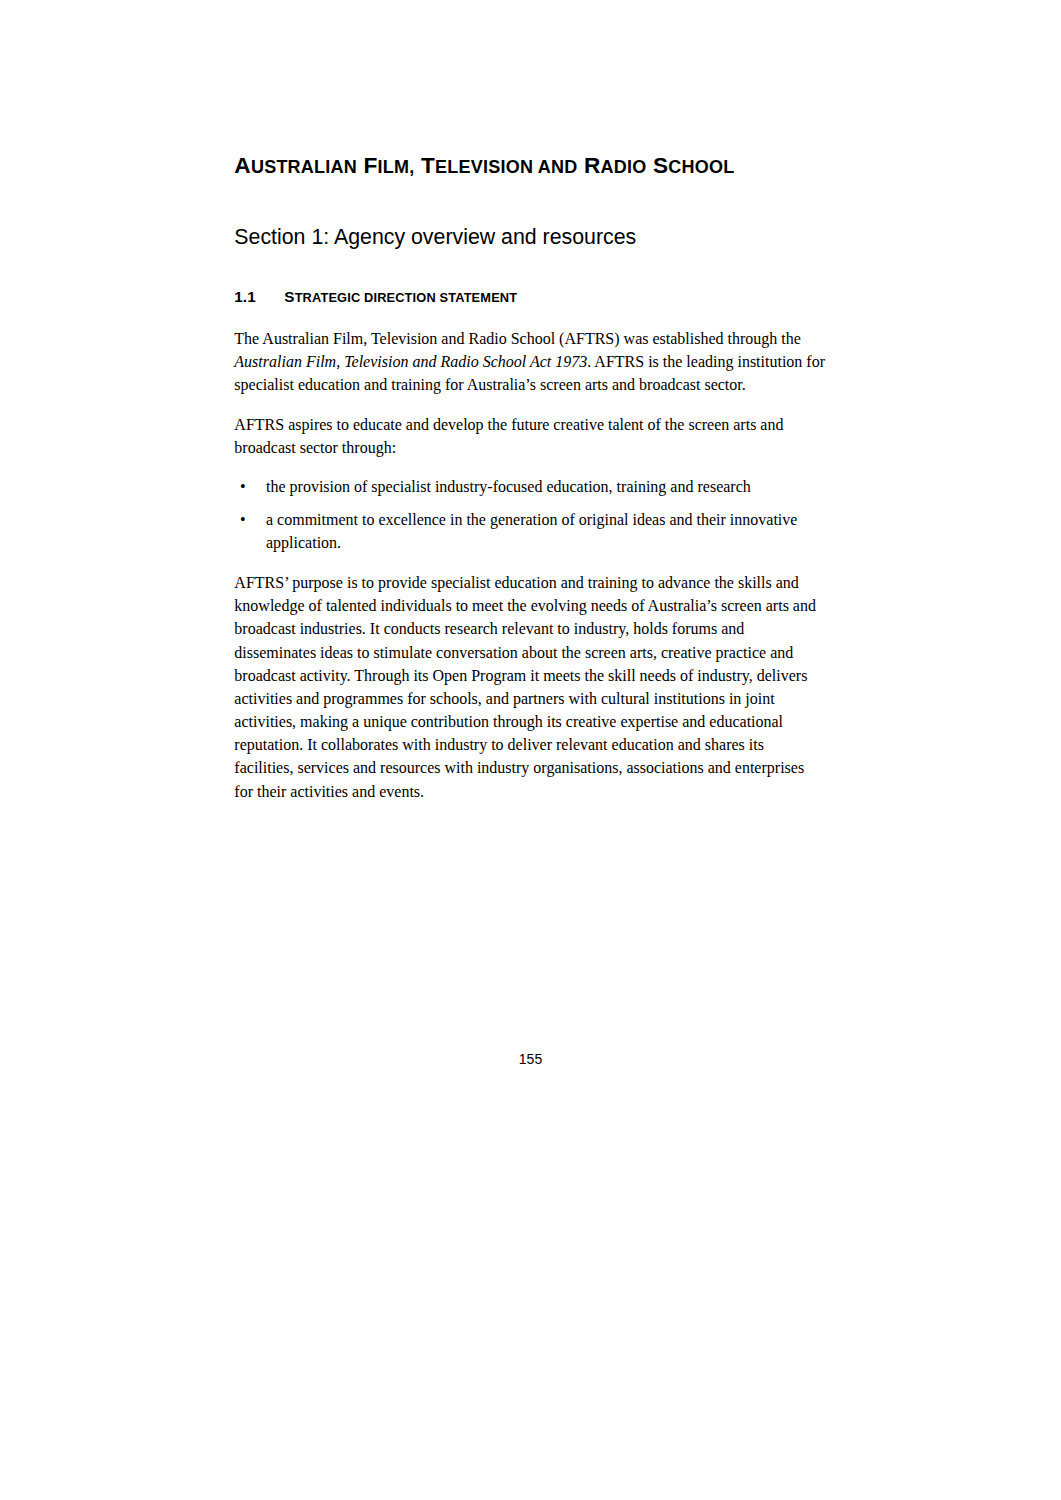AUSTRALIAN FILM, TELEVISION AND RADIO SCHOOL
Section 1: Agency overview and resources
1.1 STRATEGIC DIRECTION STATEMENT
The Australian Film, Television and Radio School (AFTRS) was established through the Australian Film, Television and Radio School Act 1973. AFTRS is the leading institution for specialist education and training for Australia’s screen arts and broadcast sector.
AFTRS aspires to educate and develop the future creative talent of the screen arts and broadcast sector through:
the provision of specialist industry-focused education, training and research
a commitment to excellence in the generation of original ideas and their innovative application.
AFTRS’ purpose is to provide specialist education and training to advance the skills and knowledge of talented individuals to meet the evolving needs of Australia’s screen arts and broadcast industries. It conducts research relevant to industry, holds forums and disseminates ideas to stimulate conversation about the screen arts, creative practice and broadcast activity. Through its Open Program it meets the skill needs of industry, delivers activities and programmes for schools, and partners with cultural institutions in joint activities, making a unique contribution through its creative expertise and educational reputation. It collaborates with industry to deliver relevant education and shares its facilities, services and resources with industry organisations, associations and enterprises for their activities and events.
155